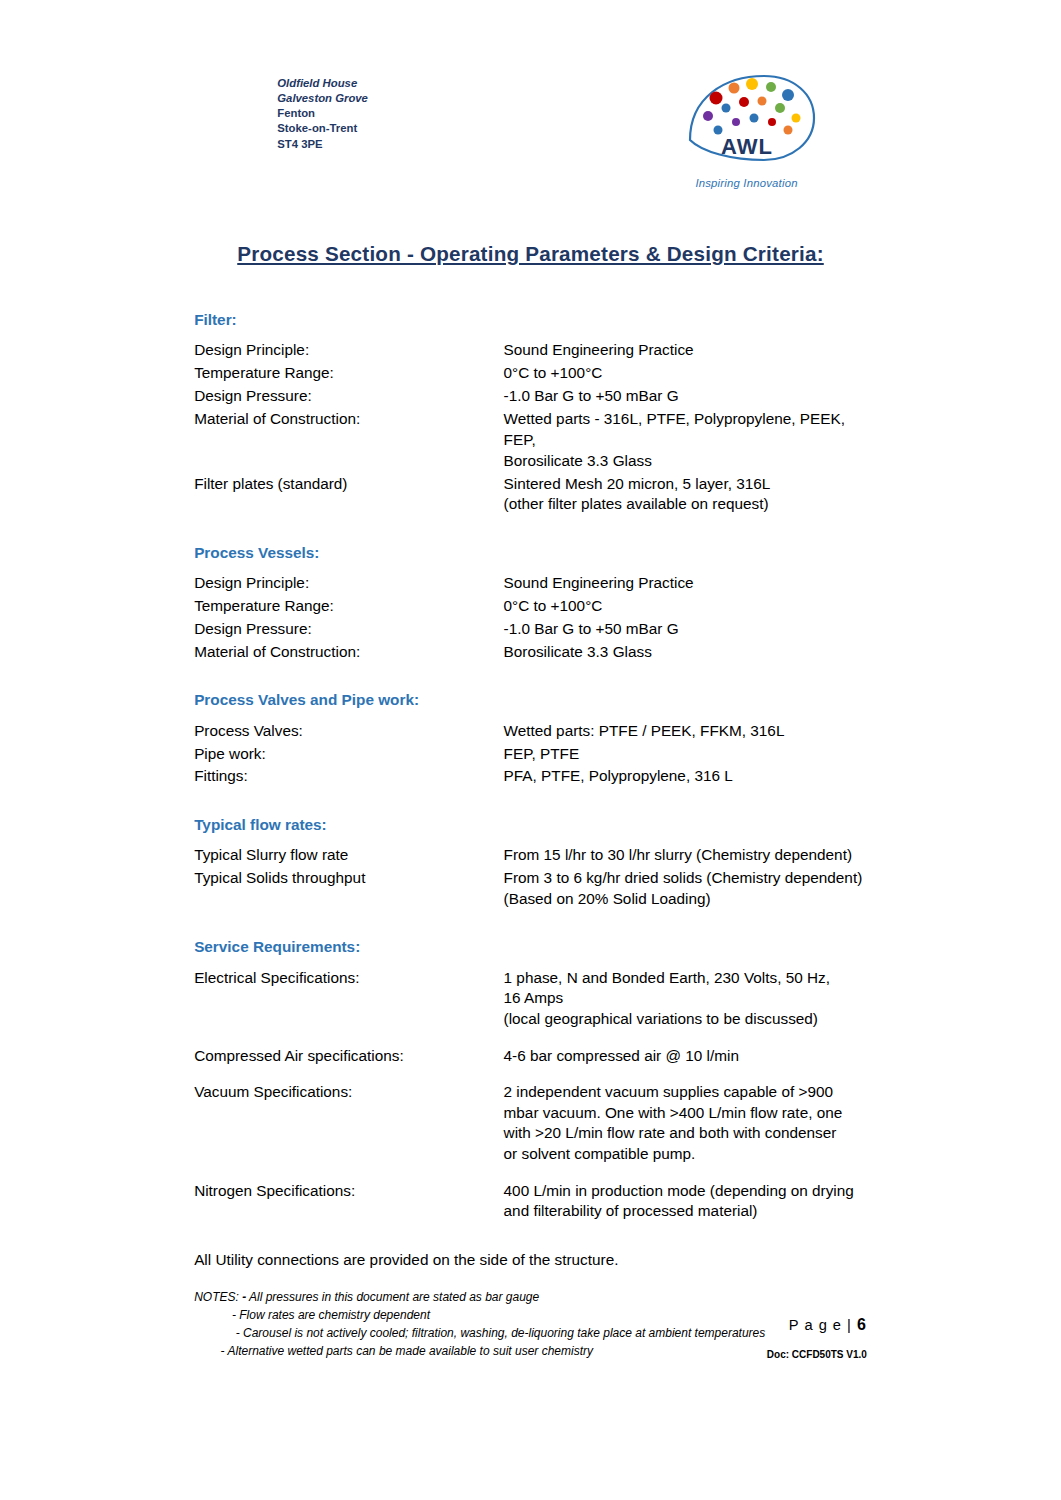Oldfield House
Galveston Grove
Fenton
Stoke-on-Trent
ST4 3PE
AWL
Inspiring Innovation
Process Section - Operating Parameters & Design Criteria:
Filter:
| Design Principle: | Sound Engineering Practice |
| Temperature Range: | 0°C to +100°C |
| Design Pressure: | -1.0 Bar G to +50 mBar G |
| Material of Construction: | Wetted parts - 316L, PTFE, Polypropylene, PEEK, FEP, Borosilicate 3.3 Glass |
| Filter plates (standard) | Sintered Mesh 20 micron, 5 layer, 316L (other filter plates available on request) |
Process Vessels:
| Design Principle: | Sound Engineering Practice |
| Temperature Range: | 0°C to +100°C |
| Design Pressure: | -1.0 Bar G to +50 mBar G |
| Material of Construction: | Borosilicate 3.3 Glass |
Process Valves and Pipe work:
| Process Valves: | Wetted parts: PTFE / PEEK, FFKM, 316L |
| Pipe work: | FEP, PTFE |
| Fittings: | PFA, PTFE, Polypropylene, 316 L |
Typical flow rates:
| Typical Slurry flow rate | From 15 l/hr to 30 l/hr slurry (Chemistry dependent) |
| Typical Solids throughput | From 3 to 6 kg/hr dried solids (Chemistry dependent) (Based on 20% Solid Loading) |
Service Requirements:
| Electrical Specifications: | 1 phase, N and Bonded Earth, 230 Volts, 50 Hz, 16 Amps (local geographical variations to be discussed) |
| Compressed Air specifications: | 4-6 bar compressed air @ 10 l/min |
| Vacuum Specifications: | 2 independent vacuum supplies capable of >900 mbar vacuum. One with >400 L/min flow rate, one with >20 L/min flow rate and both with condenser or solvent compatible pump. |
| Nitrogen Specifications: | 400 L/min in production mode (depending on drying and filterability of processed material) |
All Utility connections are provided on the side of the structure.
NOTES: - All pressures in this document are stated as bar gauge
- Flow rates are chemistry dependent
- Carousel is not actively cooled; filtration, washing, de-liquoring take place at ambient temperatures
- Alternative wetted parts can be made available to suit user chemistry
P a g e | 6
Doc: CCFD50TS V1.0